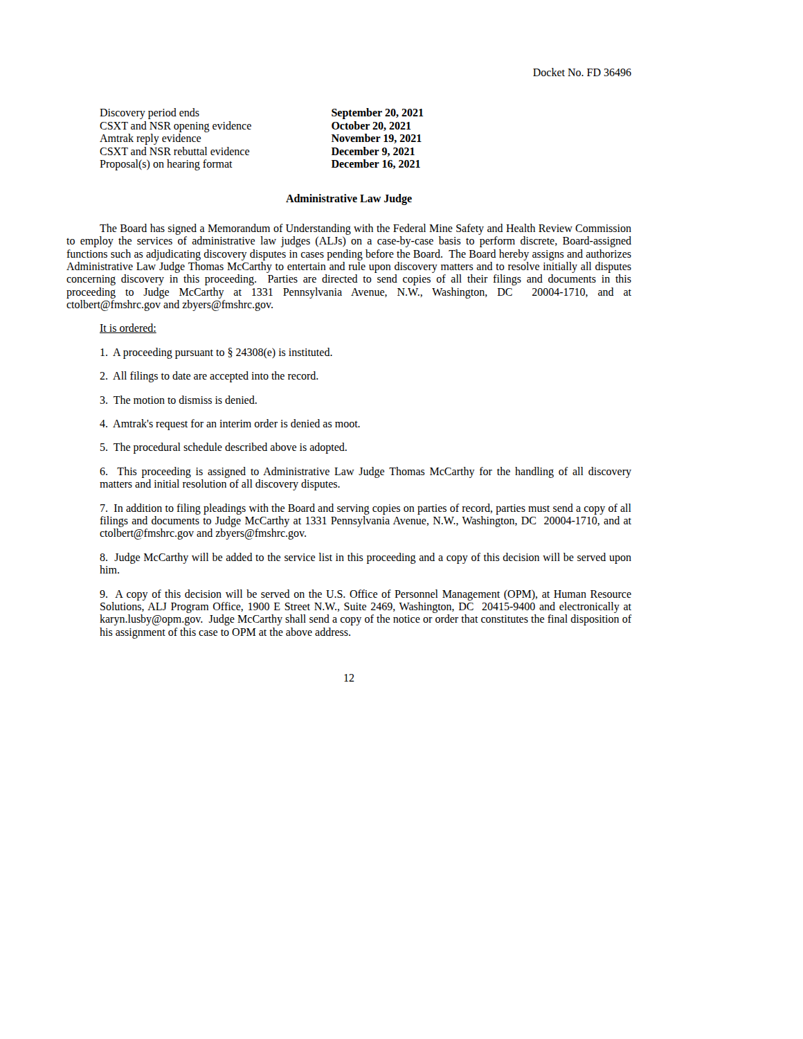Docket No. FD 36496
| Discovery period ends | September 20, 2021 |
| CSXT and NSR opening evidence | October 20, 2021 |
| Amtrak reply evidence | November 19, 2021 |
| CSXT and NSR rebuttal evidence | December 9, 2021 |
| Proposal(s) on hearing format | December 16, 2021 |
Administrative Law Judge
The Board has signed a Memorandum of Understanding with the Federal Mine Safety and Health Review Commission to employ the services of administrative law judges (ALJs) on a case-by-case basis to perform discrete, Board-assigned functions such as adjudicating discovery disputes in cases pending before the Board. The Board hereby assigns and authorizes Administrative Law Judge Thomas McCarthy to entertain and rule upon discovery matters and to resolve initially all disputes concerning discovery in this proceeding. Parties are directed to send copies of all their filings and documents in this proceeding to Judge McCarthy at 1331 Pennsylvania Avenue, N.W., Washington, DC 20004-1710, and at ctolbert@fmshrc.gov and zbyers@fmshrc.gov.
It is ordered:
1. A proceeding pursuant to § 24308(e) is instituted.
2. All filings to date are accepted into the record.
3. The motion to dismiss is denied.
4. Amtrak's request for an interim order is denied as moot.
5. The procedural schedule described above is adopted.
6. This proceeding is assigned to Administrative Law Judge Thomas McCarthy for the handling of all discovery matters and initial resolution of all discovery disputes.
7. In addition to filing pleadings with the Board and serving copies on parties of record, parties must send a copy of all filings and documents to Judge McCarthy at 1331 Pennsylvania Avenue, N.W., Washington, DC 20004-1710, and at ctolbert@fmshrc.gov and zbyers@fmshrc.gov.
8. Judge McCarthy will be added to the service list in this proceeding and a copy of this decision will be served upon him.
9. A copy of this decision will be served on the U.S. Office of Personnel Management (OPM), at Human Resource Solutions, ALJ Program Office, 1900 E Street N.W., Suite 2469, Washington, DC 20415-9400 and electronically at karyn.lusby@opm.gov. Judge McCarthy shall send a copy of the notice or order that constitutes the final disposition of his assignment of this case to OPM at the above address.
12